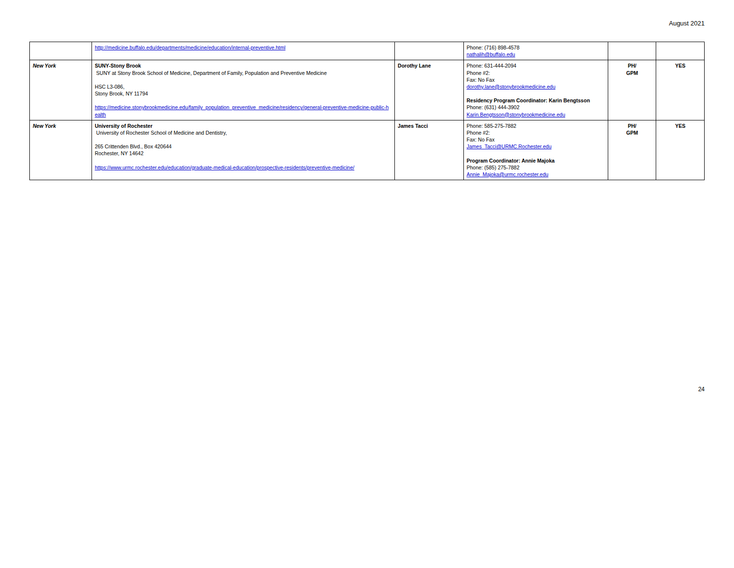August 2021
| | http://medicine.buffalo.edu/departments/medicine/education/internal-preventive.html | | Phone: (716) 898-4578 nathalih@buffalo.edu | | |
| New York | SUNY-Stony Brook SUNY at Stony Brook School of Medicine, Department of Family, Population and Preventive Medicine HSC L3-086, Stony Brook, NY 11794 https://medicine.stonybrookmedicine.edu/family_population_preventive_medicine/residency/general-preventive-medicine-public-health | Dorothy Lane | Phone: 631-444-2094 Phone #2: Fax: No Fax dorothy.lane@stonybrookmedicine.edu Residency Program Coordinator: Karin Bengtsson Phone: (631) 444-3902 Karin.Bengtsson@stonybrookmedicine.edu | PH/ GPM | YES |
| New York | University of Rochester University of Rochester School of Medicine and Dentistry, 265 Crittenden Blvd., Box 420644 Rochester, NY 14642 https://www.urmc.rochester.edu/education/graduate-medical-education/prospective-residents/preventive-medicine/ | James Tacci | Phone: 585-275-7882 Phone #2: Fax: No Fax James_Tacci@URMC.Rochester.edu Program Coordinator: Annie Majoka Phone: (585) 275-7882 Annie_Majoka@urmc.rochester.edu | PH/ GPM | YES |
24